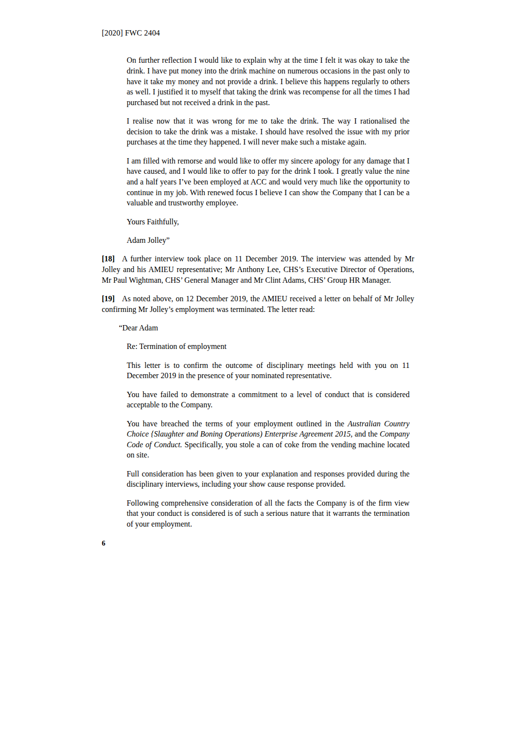[2020] FWC 2404
On further reflection I would like to explain why at the time I felt it was okay to take the drink. I have put money into the drink machine on numerous occasions in the past only to have it take my money and not provide a drink. I believe this happens regularly to others as well. I justified it to myself that taking the drink was recompense for all the times I had purchased but not received a drink in the past.
I realise now that it was wrong for me to take the drink. The way I rationalised the decision to take the drink was a mistake. I should have resolved the issue with my prior purchases at the time they happened. I will never make such a mistake again.
I am filled with remorse and would like to offer my sincere apology for any damage that I have caused, and I would like to offer to pay for the drink I took. I greatly value the nine and a half years I’ve been employed at ACC and would very much like the opportunity to continue in my job. With renewed focus I believe I can show the Company that I can be a valuable and trustworthy employee.
Yours Faithfully,
Adam Jolley”
[18] A further interview took place on 11 December 2019. The interview was attended by Mr Jolley and his AMIEU representative; Mr Anthony Lee, CHS’s Executive Director of Operations, Mr Paul Wightman, CHS’ General Manager and Mr Clint Adams, CHS’ Group HR Manager.
[19] As noted above, on 12 December 2019, the AMIEU received a letter on behalf of Mr Jolley confirming Mr Jolley’s employment was terminated. The letter read:
“Dear Adam
Re: Termination of employment
This letter is to confirm the outcome of disciplinary meetings held with you on 11 December 2019 in the presence of your nominated representative.
You have failed to demonstrate a commitment to a level of conduct that is considered acceptable to the Company.
You have breached the terms of your employment outlined in the Australian Country Choice {Slaughter and Boning Operations) Enterprise Agreement 2015, and the Company Code of Conduct. Specifically, you stole a can of coke from the vending machine located on site.
Full consideration has been given to your explanation and responses provided during the disciplinary interviews, including your show cause response provided.
Following comprehensive consideration of all the facts the Company is of the firm view that your conduct is considered is of such a serious nature that it warrants the termination of your employment.
6